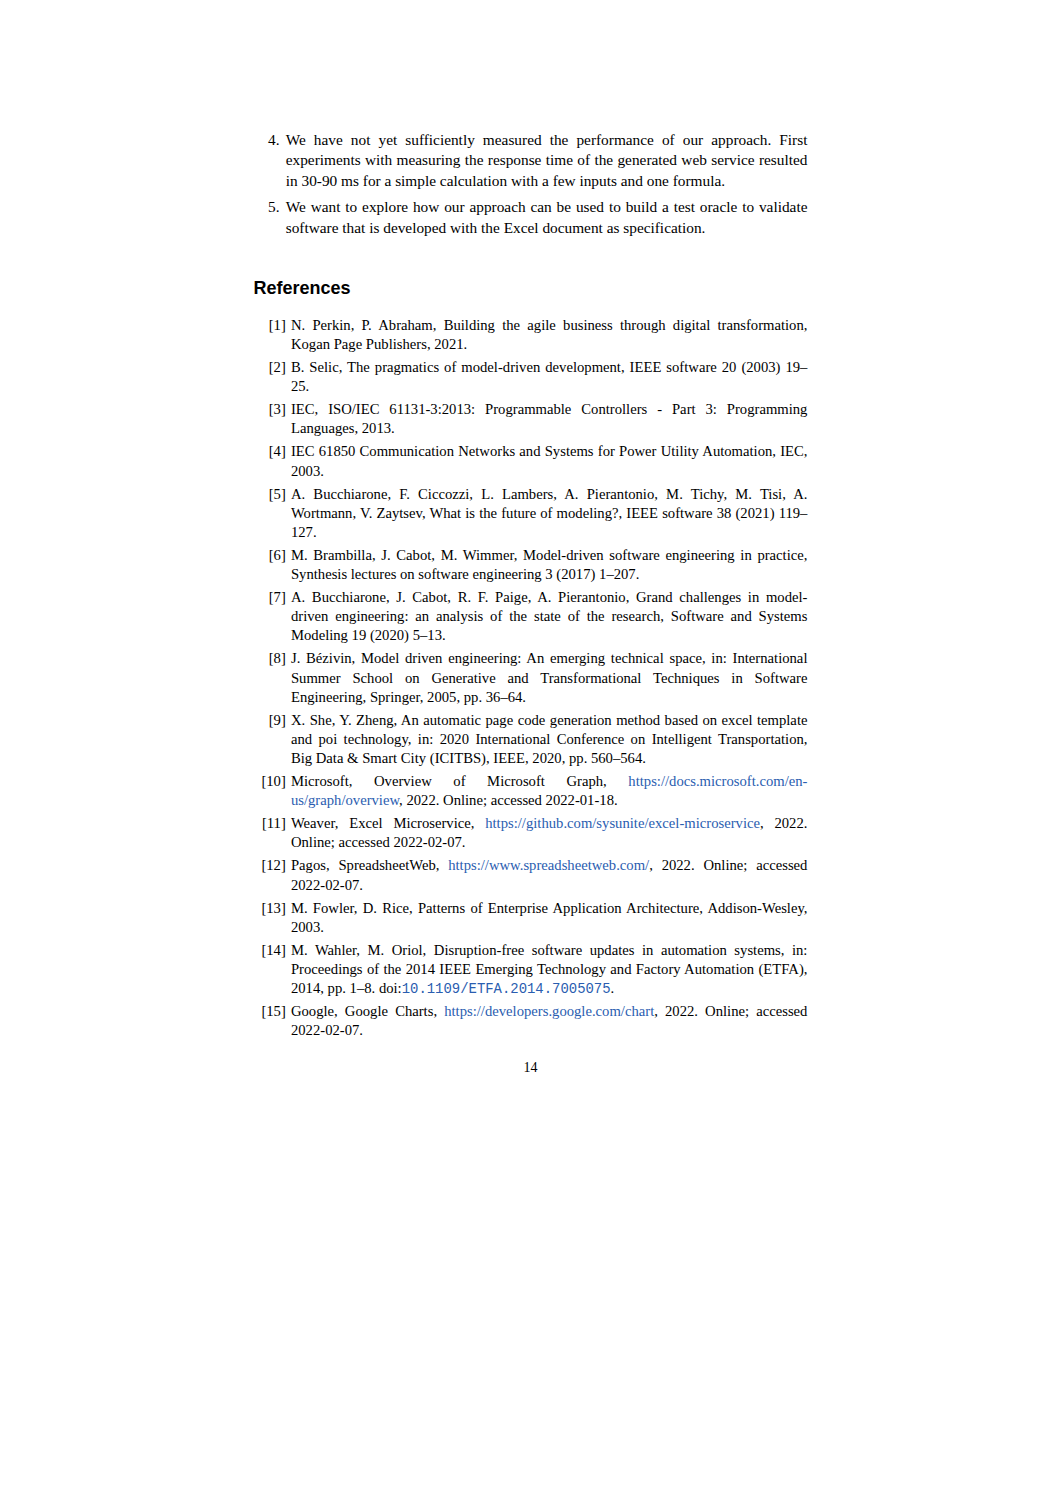4. We have not yet sufficiently measured the performance of our approach. First experiments with measuring the response time of the generated web service resulted in 30-90 ms for a simple calculation with a few inputs and one formula.
5. We want to explore how our approach can be used to build a test oracle to validate software that is developed with the Excel document as specification.
References
[1] N. Perkin, P. Abraham, Building the agile business through digital transformation, Kogan Page Publishers, 2021.
[2] B. Selic, The pragmatics of model-driven development, IEEE software 20 (2003) 19–25.
[3] IEC, ISO/IEC 61131-3:2013: Programmable Controllers - Part 3: Programming Languages, 2013.
[4] IEC 61850 Communication Networks and Systems for Power Utility Automation, IEC, 2003.
[5] A. Bucchiarone, F. Ciccozzi, L. Lambers, A. Pierantonio, M. Tichy, M. Tisi, A. Wortmann, V. Zaytsev, What is the future of modeling?, IEEE software 38 (2021) 119–127.
[6] M. Brambilla, J. Cabot, M. Wimmer, Model-driven software engineering in practice, Synthesis lectures on software engineering 3 (2017) 1–207.
[7] A. Bucchiarone, J. Cabot, R. F. Paige, A. Pierantonio, Grand challenges in model-driven engineering: an analysis of the state of the research, Software and Systems Modeling 19 (2020) 5–13.
[8] J. Bézivin, Model driven engineering: An emerging technical space, in: International Summer School on Generative and Transformational Techniques in Software Engineering, Springer, 2005, pp. 36–64.
[9] X. She, Y. Zheng, An automatic page code generation method based on excel template and poi technology, in: 2020 International Conference on Intelligent Transportation, Big Data & Smart City (ICITBS), IEEE, 2020, pp. 560–564.
[10] Microsoft, Overview of Microsoft Graph, https://docs.microsoft.com/en-us/graph/overview, 2022. Online; accessed 2022-01-18.
[11] Weaver, Excel Microservice, https://github.com/sysunite/excel-microservice, 2022. Online; accessed 2022-02-07.
[12] Pagos, SpreadsheetWeb, https://www.spreadsheetweb.com/, 2022. Online; accessed 2022-02-07.
[13] M. Fowler, D. Rice, Patterns of Enterprise Application Architecture, Addison-Wesley, 2003.
[14] M. Wahler, M. Oriol, Disruption-free software updates in automation systems, in: Proceedings of the 2014 IEEE Emerging Technology and Factory Automation (ETFA), 2014, pp. 1–8. doi:10.1109/ETFA.2014.7005075.
[15] Google, Google Charts, https://developers.google.com/chart, 2022. Online; accessed 2022-02-07.
14